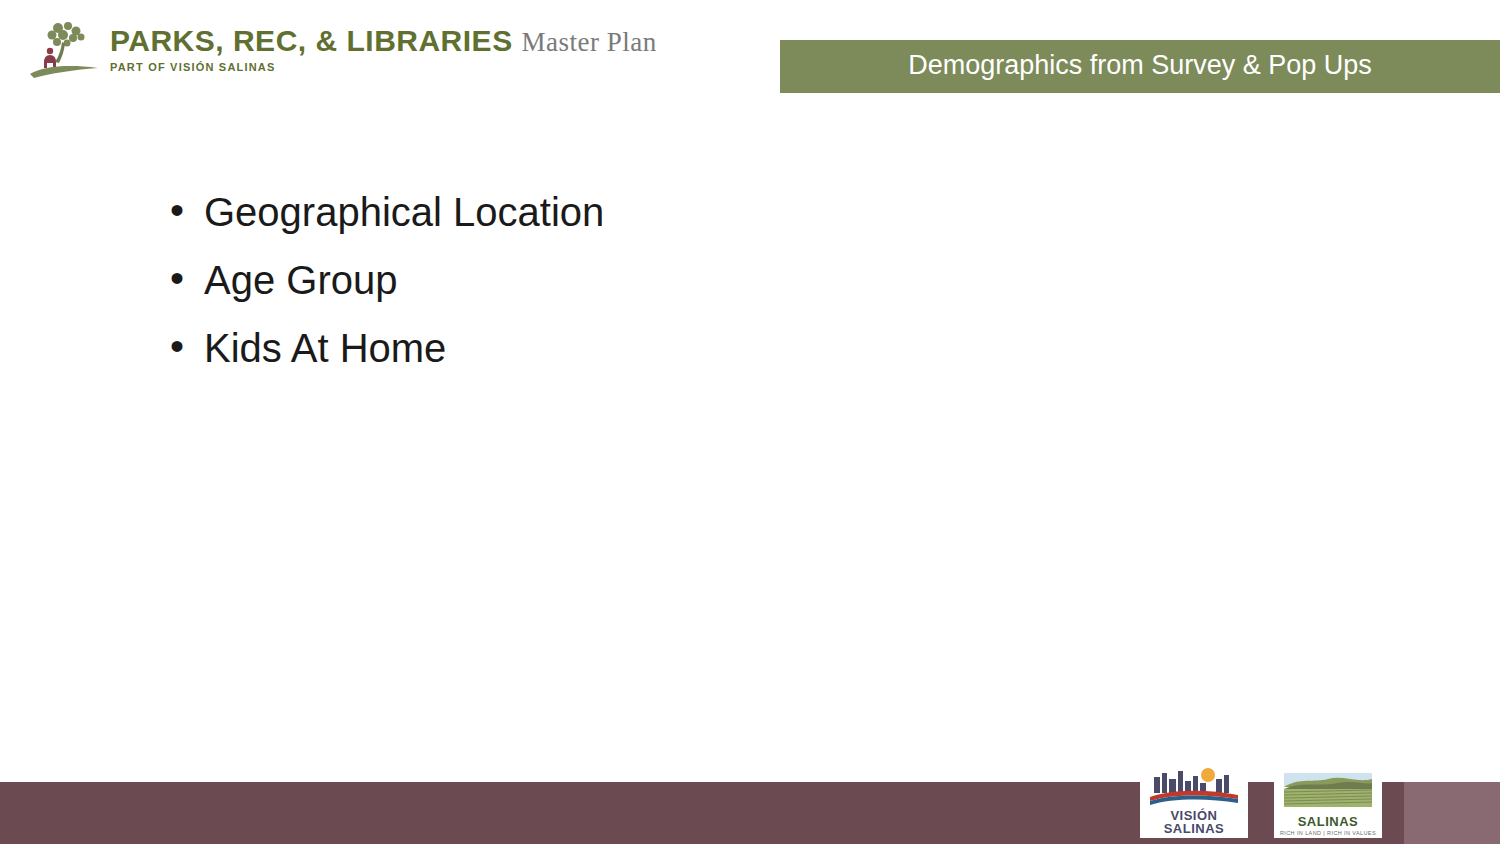PARKS, REC, & LIBRARIES Master Plan
Part of Visión Salinas
Demographics from Survey & Pop Ups
Geographical Location
Age Group
Kids At Home
VISIÓN
SALINAS
SALINAS
RICH IN LAND | RICH IN VALUES